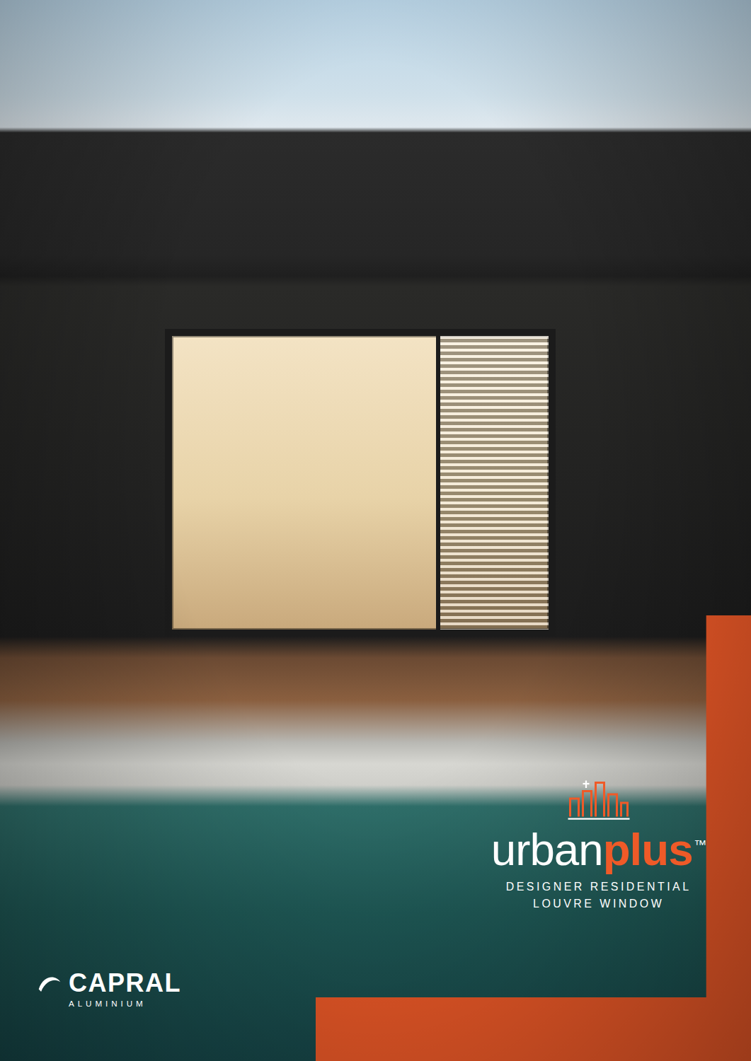UrbanPlus — Designer Residential Louvre Window — Capral Aluminium
urban plus™
Designer Residential
Louvre Window
CAPRAL
ALUMINIUM